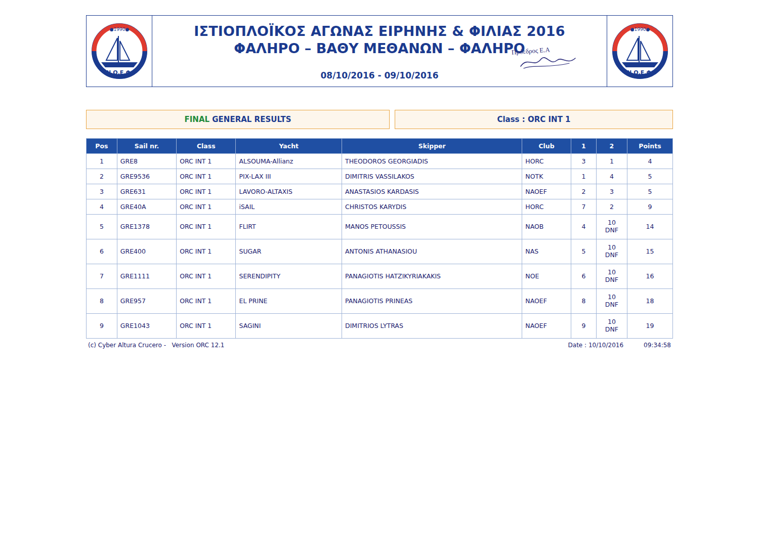●1990● Ν.Ο.Ε.Φ.
ΙΣΤΙΟΠΛΟΪΚΟΣ ΑΓΩΝΑΣ ΕΙΡΗΝΗΣ & ΦΙΛΙΑΣ 2016
ΦΑΛΗΡΟ – ΒΑΘΥ ΜΕΘΑΝΩΝ – ΦΑΛΗΡΟ
08/10/2016 - 09/10/2016
Πρόεδρος Ε.Α
●1990● Ν.Ο.Ε.Φ.
FINAL GENERAL RESULTS
Class : ORC INT 1
| Pos | Sail nr. | Class | Yacht | Skipper | Club | 1 | 2 | Points |
| --- | --- | --- | --- | --- | --- | --- | --- | --- |
| 1 | GRE8 | ORC INT 1 | ALSOUMA-Allianz | THEODOROS GEORGIADIS | HORC | 3 | 1 | 4 |
| 2 | GRE9536 | ORC INT 1 | PIX-LAX III | DIMITRIS VASSILAKOS | NOTK | 1 | 4 | 5 |
| 3 | GRE631 | ORC INT 1 | LAVORO-ALTAXIS | ANASTASIOS KARDASIS | NAOEF | 2 | 3 | 5 |
| 4 | GRE40A | ORC INT 1 | iSAIL | CHRISTOS KARYDIS | HORC | 7 | 2 | 9 |
| 5 | GRE1378 | ORC INT 1 | FLIRT | MANOS PETOUSSIS | NAOB | 4 | 10 DNF | 14 |
| 6 | GRE400 | ORC INT 1 | SUGAR | ANTONIS ATHANASIOU | NAS | 5 | 10 DNF | 15 |
| 7 | GRE1111 | ORC INT 1 | SERENDIPITY | PANAGIOTIS HATZIKYRIAKAKIS | NOE | 6 | 10 DNF | 16 |
| 8 | GRE957 | ORC INT 1 | EL PRINE | PANAGIOTIS PRINEAS | NAOEF | 8 | 10 DNF | 18 |
| 9 | GRE1043 | ORC INT 1 | SAGINI | DIMITRIOS LYTRAS | NAOEF | 9 | 10 DNF | 19 |
(c) Cyber Altura Crucero - Version ORC 12.1
Date : 10/10/201609:34:58